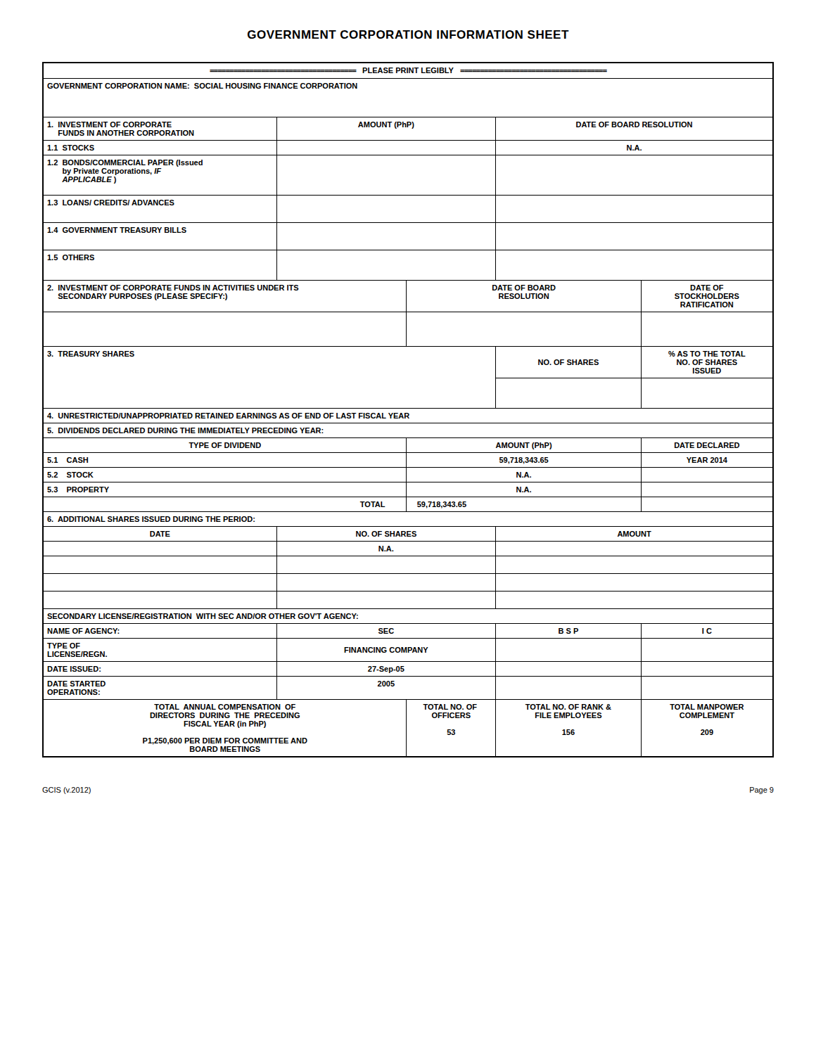GOVERNMENT CORPORATION INFORMATION SHEET
| ===================================== PLEASE PRINT LEGIBLY ===================================== |
| GOVERNMENT CORPORATION NAME: SOCIAL HOUSING FINANCE CORPORATION |
| 1. INVESTMENT OF CORPORATE FUNDS IN ANOTHER CORPORATION | AMOUNT (PhP) | DATE OF BOARD RESOLUTION |
| 1.1 STOCKS | | N.A. |
| 1.2 BONDS/COMMERCIAL PAPER (Issued by Private Corporations, IF APPLICABLE ) | | |
| 1.3 LOANS/ CREDITS/ ADVANCES | | |
| 1.4 GOVERNMENT TREASURY BILLS | | |
| 1.5 OTHERS | | |
| 2. INVESTMENT OF CORPORATE FUNDS IN ACTIVITIES UNDER ITS SECONDARY PURPOSES (PLEASE SPECIFY:) | DATE OF BOARD RESOLUTION | DATE OF STOCKHOLDERS RATIFICATION |
| 3. TREASURY SHARES | NO. OF SHARES | % AS TO THE TOTAL NO. OF SHARES ISSUED |
| 4. UNRESTRICTED/UNAPPROPRIATED RETAINED EARNINGS AS OF END OF LAST FISCAL YEAR |
| 5. DIVIDENDS DECLARED DURING THE IMMEDIATELY PRECEDING YEAR: |
| TYPE OF DIVIDEND | AMOUNT (PhP) | DATE DECLARED |
| 5.1 CASH | 59,718,343.65 | YEAR 2014 |
| 5.2 STOCK | N.A. | |
| 5.3 PROPERTY | N.A. | |
| TOTAL | 59,718,343.65 | |
| 6. ADDITIONAL SHARES ISSUED DURING THE PERIOD: |
| DATE | NO. OF SHARES | AMOUNT |
| | N.A. | |
| SECONDARY LICENSE/REGISTRATION WITH SEC AND/OR OTHER GOV'T AGENCY: |
| NAME OF AGENCY: | SEC | B S P | I C |
| TYPE OF LICENSE/REGN. | FINANCING COMPANY | | |
| DATE ISSUED: | 27-Sep-05 | | |
| DATE STARTED OPERATIONS: | 2005 | | |
| TOTAL ANNUAL COMPENSATION OF DIRECTORS DURING THE PRECEDING FISCAL YEAR (in PhP) P1,250,600 PER DIEM FOR COMMITTEE AND BOARD MEETINGS | TOTAL NO. OF OFFICERS 53 | TOTAL NO. OF RANK & FILE EMPLOYEES 156 | TOTAL MANPOWER COMPLEMENT 209 |
GCIS (v.2012) Page 9